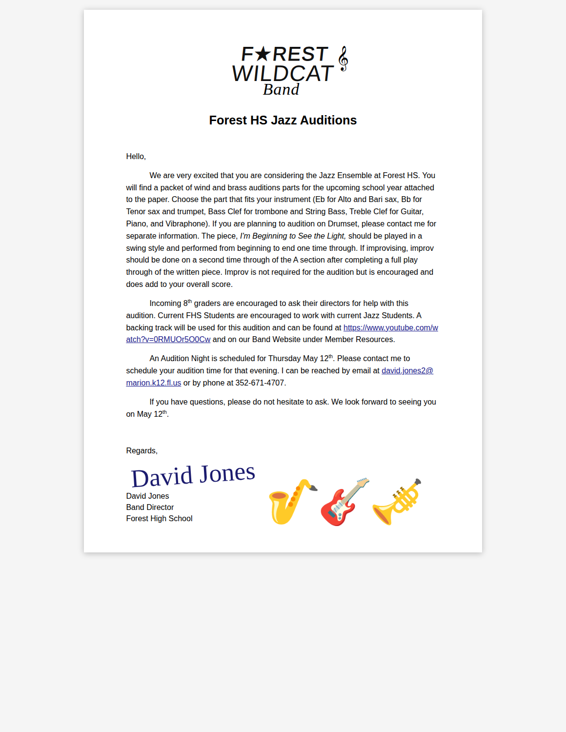F★REST
WILDCAT
Band
𝄞
Forest HS Jazz Auditions
Hello,
We are very excited that you are considering the Jazz Ensemble at Forest HS. You will find a packet of wind and brass auditions parts for the upcoming school year attached to the paper. Choose the part that fits your instrument (Eb for Alto and Bari sax, Bb for Tenor sax and trumpet, Bass Clef for trombone and String Bass, Treble Clef for Guitar, Piano, and Vibraphone). If you are planning to audition on Drumset, please contact me for separate information. The piece, I'm Beginning to See the Light, should be played in a swing style and performed from beginning to end one time through. If improvising, improv should be done on a second time through of the A section after completing a full play through of the written piece. Improv is not required for the audition but is encouraged and does add to your overall score.
Incoming 8th graders are encouraged to ask their directors for help with this audition. Current FHS Students are encouraged to work with current Jazz Students. A backing track will be used for this audition and can be found at https://www.youtube.com/watch?v=0RMUOr5O0Cw and on our Band Website under Member Resources.
An Audition Night is scheduled for Thursday May 12th. Please contact me to schedule your audition time for that evening. I can be reached by email at david.jones2@marion.k12.fl.us or by phone at 352-671-4707.
If you have questions, please do not hesitate to ask. We look forward to seeing you on May 12th.
Regards,
David Jones
David Jones
Band Director
Forest High School
🎷🎸🎺